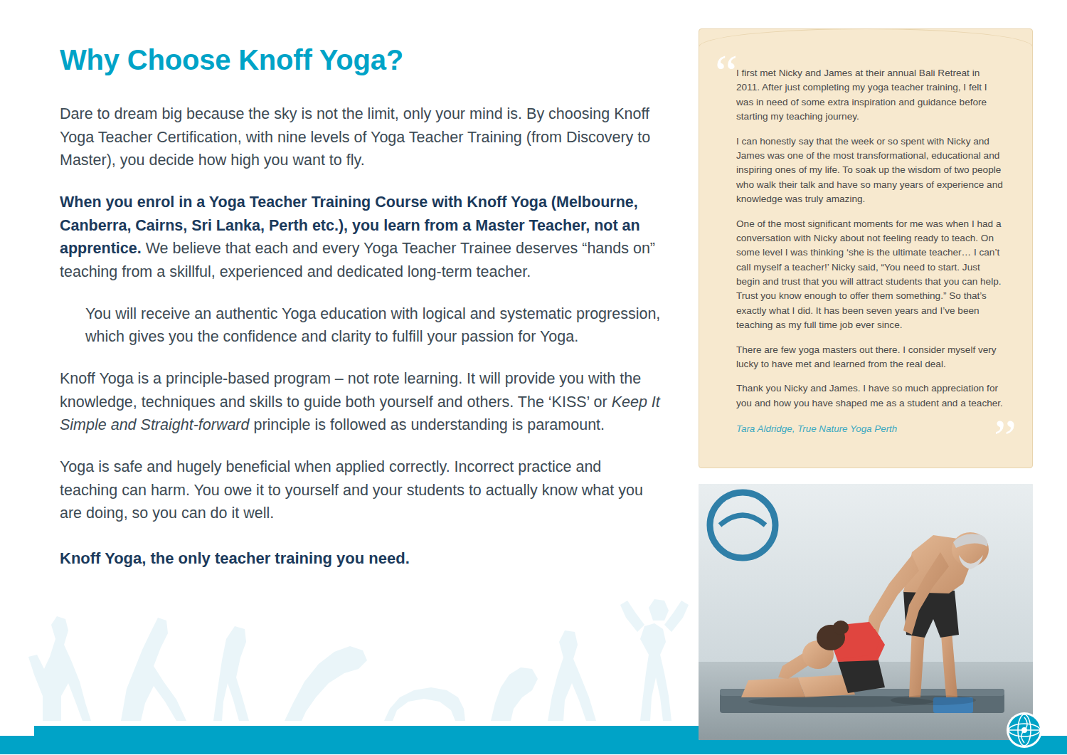Why Choose Knoff Yoga?
Dare to dream big because the sky is not the limit, only your mind is. By choosing Knoff Yoga Teacher Certification, with nine levels of Yoga Teacher Training (from Discovery to Master), you decide how high you want to fly.
When you enrol in a Yoga Teacher Training Course with Knoff Yoga (Melbourne, Canberra, Cairns, Sri Lanka, Perth etc.), you learn from a Master Teacher, not an apprentice. We believe that each and every Yoga Teacher Trainee deserves “hands on” teaching from a skillful, experienced and dedicated long-term teacher.
You will receive an authentic Yoga education with logical and systematic progression, which gives you the confidence and clarity to fulfill your passion for Yoga.
Knoff Yoga is a principle-based program – not rote learning. It will provide you with the knowledge, techniques and skills to guide both yourself and others. The ‘KISS’ or Keep It Simple and Straight-forward principle is followed as understanding is paramount.
Yoga is safe and hugely beneficial when applied correctly. Incorrect practice and teaching can harm. You owe it to yourself and your students to actually know what you are doing, so you can do it well.
Knoff Yoga, the only teacher training you need.
“ ”
I first met Nicky and James at their annual Bali Retreat in 2011. After just completing my yoga teacher training, I felt I was in need of some extra inspiration and guidance before starting my teaching journey.
I can honestly say that the week or so spent with Nicky and James was one of the most transformational, educational and inspiring ones of my life. To soak up the wisdom of two people who walk their talk and have so many years of experience and knowledge was truly amazing.
One of the most significant moments for me was when I had a conversation with Nicky about not feeling ready to teach. On some level I was thinking ‘she is the ultimate teacher… I can’t call myself a teacher!’ Nicky said, “You need to start. Just begin and trust that you will attract students that you can help. Trust you know enough to offer them something.” So that’s exactly what I did. It has been seven years and I’ve been teaching as my full time job ever since.
There are few yoga masters out there. I consider myself very lucky to have met and learned from the real deal.
Thank you Nicky and James. I have so much appreciation for you and how you have shaped me as a student and a teacher.
Tara Aldridge, True Nature Yoga Perth